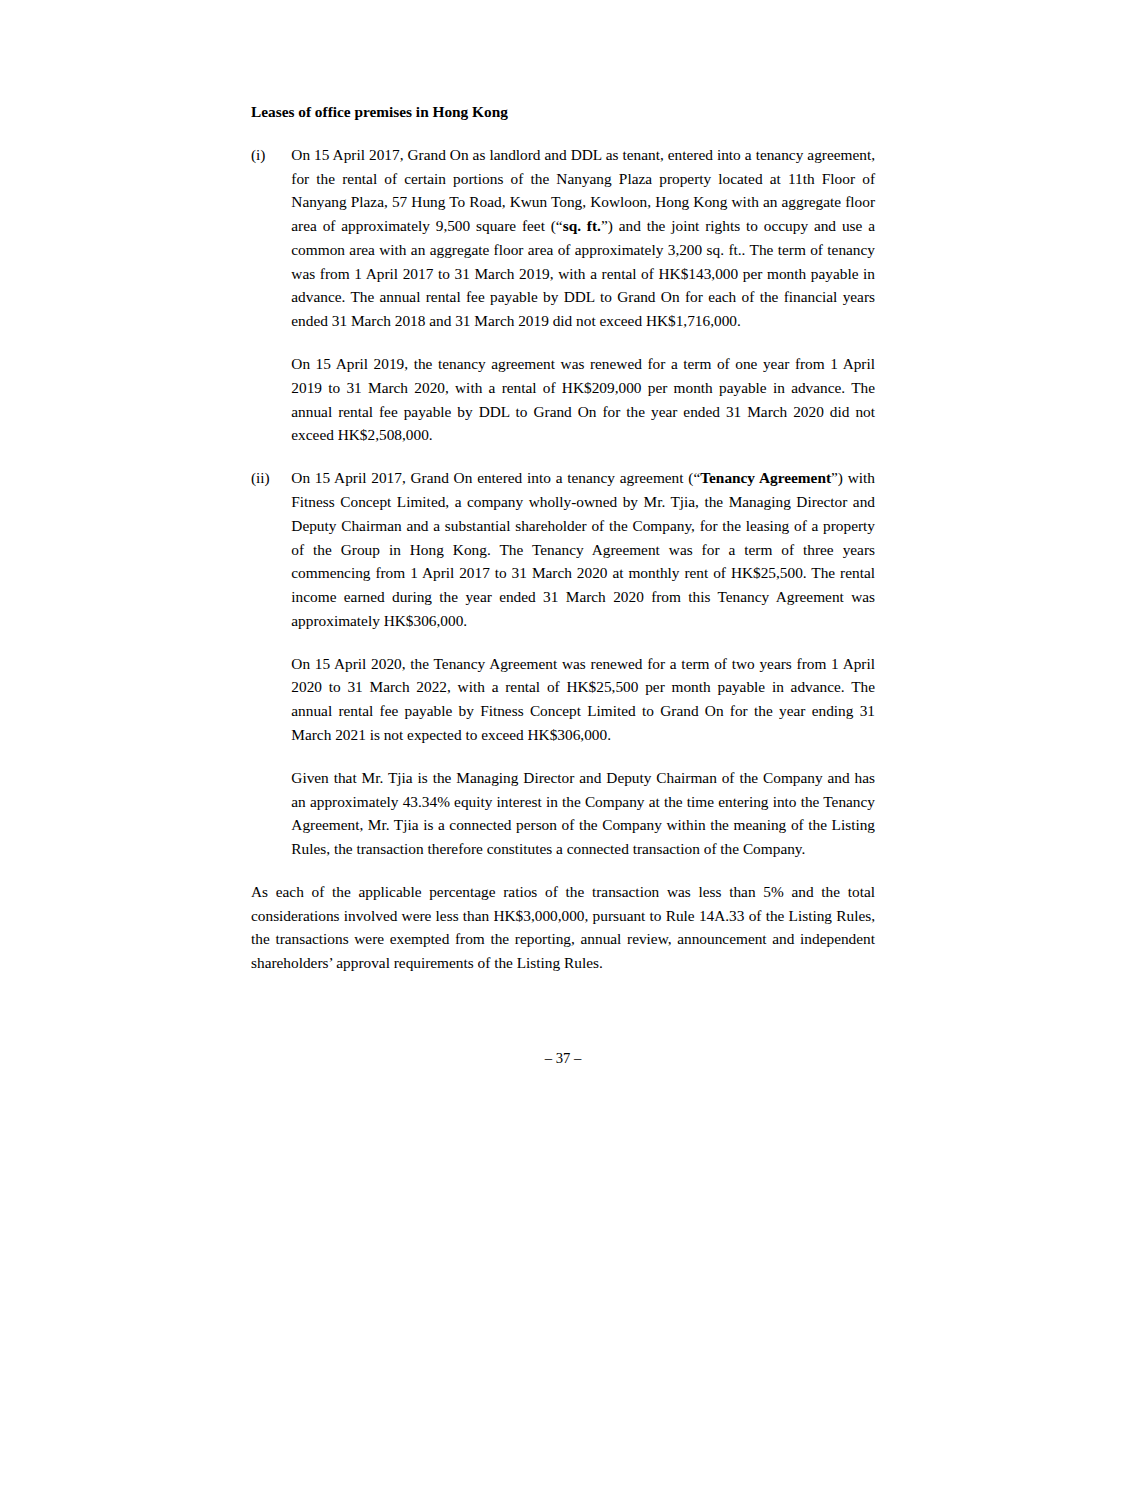Leases of office premises in Hong Kong
(i)
On 15 April 2017, Grand On as landlord and DDL as tenant, entered into a tenancy agreement, for the rental of certain portions of the Nanyang Plaza property located at 11th Floor of Nanyang Plaza, 57 Hung To Road, Kwun Tong, Kowloon, Hong Kong with an aggregate floor area of approximately 9,500 square feet (“sq. ft.”) and the joint rights to occupy and use a common area with an aggregate floor area of approximately 3,200 sq. ft.. The term of tenancy was from 1 April 2017 to 31 March 2019, with a rental of HK$143,000 per month payable in advance. The annual rental fee payable by DDL to Grand On for each of the financial years ended 31 March 2018 and 31 March 2019 did not exceed HK$1,716,000.
On 15 April 2019, the tenancy agreement was renewed for a term of one year from 1 April 2019 to 31 March 2020, with a rental of HK$209,000 per month payable in advance. The annual rental fee payable by DDL to Grand On for the year ended 31 March 2020 did not exceed HK$2,508,000.
(ii)
On 15 April 2017, Grand On entered into a tenancy agreement (“Tenancy Agreement”) with Fitness Concept Limited, a company wholly-owned by Mr. Tjia, the Managing Director and Deputy Chairman and a substantial shareholder of the Company, for the leasing of a property of the Group in Hong Kong. The Tenancy Agreement was for a term of three years commencing from 1 April 2017 to 31 March 2020 at monthly rent of HK$25,500. The rental income earned during the year ended 31 March 2020 from this Tenancy Agreement was approximately HK$306,000.
On 15 April 2020, the Tenancy Agreement was renewed for a term of two years from 1 April 2020 to 31 March 2022, with a rental of HK$25,500 per month payable in advance. The annual rental fee payable by Fitness Concept Limited to Grand On for the year ending 31 March 2021 is not expected to exceed HK$306,000.
Given that Mr. Tjia is the Managing Director and Deputy Chairman of the Company and has an approximately 43.34% equity interest in the Company at the time entering into the Tenancy Agreement, Mr. Tjia is a connected person of the Company within the meaning of the Listing Rules, the transaction therefore constitutes a connected transaction of the Company.
As each of the applicable percentage ratios of the transaction was less than 5% and the total considerations involved were less than HK$3,000,000, pursuant to Rule 14A.33 of the Listing Rules, the transactions were exempted from the reporting, annual review, announcement and independent shareholders’ approval requirements of the Listing Rules.
– 37 –